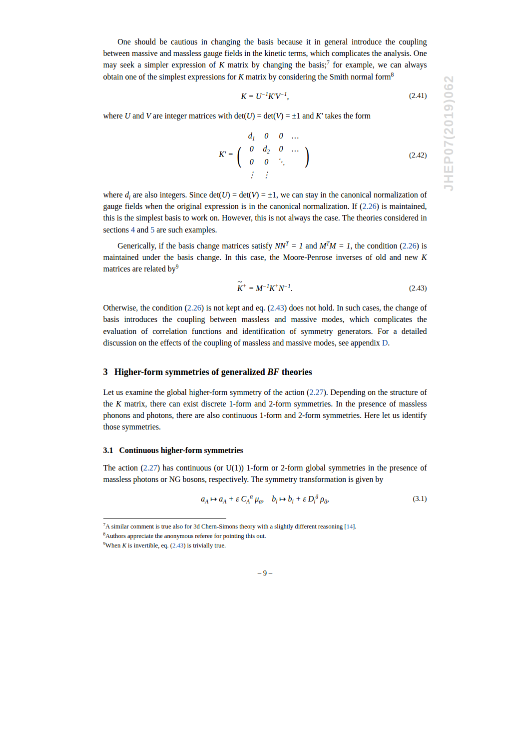JHEP07(2019)062
One should be cautious in changing the basis because it in general introduce the coupling between massive and massless gauge fields in the kinetic terms, which complicates the analysis. One may seek a simpler expression of K matrix by changing the basis;7 for example, we can always obtain one of the simplest expressions for K matrix by considering the Smith normal form8
K = U−1K′V−1, (2.41)
where U and V are integer matrices with det(U) = det(V) = ±1 and K′ takes the form
K′ = (
| d 1 | 0 | 0 | … |
| 0 | d 2 | 0 | … |
| 0 | 0 | ⋱ | |
| ⋮ | ⋮ | | |
) (2.42)
where di are also integers. Since det(U) = det(V) = ±1, we can stay in the canonical normalization of gauge fields when the original expression is in the canonical normalization. If (2.26) is maintained, this is the simplest basis to work on. However, this is not always the case. The theories considered in sections 4 and 5 are such examples.
Generically, if the basis change matrices satisfy NNT = 1 and MTM = 1, the condition (2.26) is maintained under the basis change. In this case, the Moore-Penrose inverses of old and new K matrices are related by9
K+ = M−1K+N−1. (2.43)
Otherwise, the condition (2.26) is not kept and eq. (2.43) does not hold. In such cases, the change of basis introduces the coupling between massless and massive modes, which complicates the evaluation of correlation functions and identification of symmetry generators. For a detailed discussion on the effects of the coupling of massless and massive modes, see appendix D.
3 Higher-form symmetries of generalized BF theories
Let us examine the global higher-form symmetry of the action (2.27). Depending on the structure of the K matrix, there can exist discrete 1-form and 2-form symmetries. In the presence of massless phonons and photons, there are also continuous 1-form and 2-form symmetries. Here let us identify those symmetries.
3.1 Continuous higher-form symmetries
The action (2.27) has continuous (or U(1)) 1-form or 2-form global symmetries in the presence of massless photons or NG bosons, respectively. The symmetry transformation is given by
aA ↦ aA + ε CAα μα, bi ↦ bi + ε Diā ρā, (3.1)
7A similar comment is true also for 3d Chern-Simons theory with a slightly different reasoning [14].
8Authors appreciate the anonymous referee for pointing this out.
9When K is invertible, eq. (2.43) is trivially true.
– 9 –